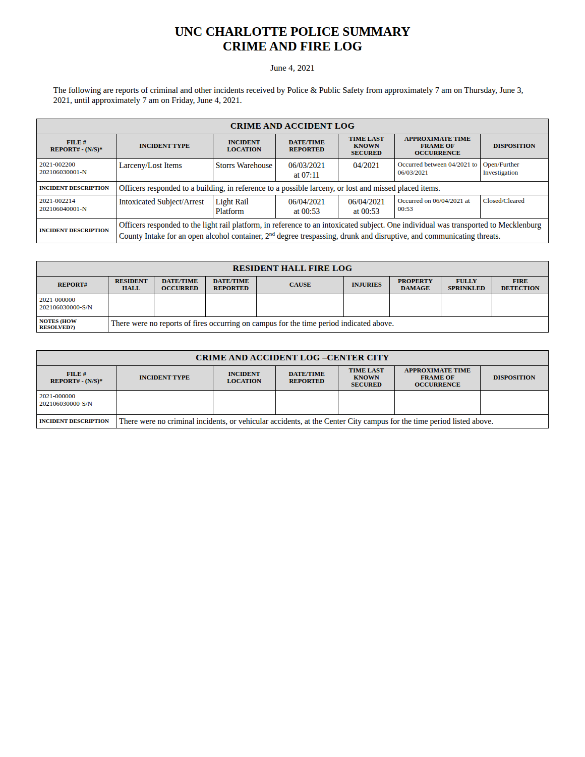UNC CHARLOTTE POLICE SUMMARY
CRIME AND FIRE LOG
June 4, 2021
The following are reports of criminal and other incidents received by Police & Public Safety from approximately 7 am on Thursday, June 3, 2021, until approximately 7 am on Friday, June 4, 2021.
CRIME AND ACCIDENT LOG
| FILE # REPORT# - (N/S)* | INCIDENT TYPE | INCIDENT LOCATION | DATE/TIME REPORTED | TIME LAST KNOWN SECURED | APPROXIMATE TIME FRAME OF OCCURRENCE | DISPOSITION |
| --- | --- | --- | --- | --- | --- | --- |
| 2021-002200 202106030001-N | Larceny/Lost Items | Storrs Warehouse | 06/03/2021 at 07:11 | 04/2021 | Occurred between 04/2021 to 06/03/2021 | Open/Further Investigation |
| INCIDENT DESCRIPTION | Officers responded to a building, in reference to a possible larceny, or lost and missed placed items. |
| 2021-002214 202106040001-N | Intoxicated Subject/Arrest | Light Rail Platform | 06/04/2021 at 00:53 | 06/04/2021 at 00:53 | Occurred on 06/04/2021 at 00:53 | Closed/Cleared |
| INCIDENT DESCRIPTION | Officers responded to the light rail platform, in reference to an intoxicated subject. One individual was transported to Mecklenburg County Intake for an open alcohol container, 2 nd degree trespassing, drunk and disruptive, and communicating threats. |
RESIDENT HALL FIRE LOG
| REPORT# | RESIDENT HALL | DATE/TIME OCCURRED | DATE/TIME REPORTED | CAUSE | INJURIES | PROPERTY DAMAGE | FULLY SPRINKLED | FIRE DETECTION |
| --- | --- | --- | --- | --- | --- | --- | --- | --- |
| 2021-000000 202106030000-S/N | | | | | | | | |
| NOTES (HOW RESOLVED?) | There were no reports of fires occurring on campus for the time period indicated above. |
CRIME AND ACCIDENT LOG –CENTER CITY
| FILE # REPORT# - (N/S)* | INCIDENT TYPE | INCIDENT LOCATION | DATE/TIME REPORTED | TIME LAST KNOWN SECURED | APPROXIMATE TIME FRAME OF OCCURRENCE | DISPOSITION |
| --- | --- | --- | --- | --- | --- | --- |
| 2021-000000 202106030000-S/N | | | | | | |
| INCIDENT DESCRIPTION | There were no criminal incidents, or vehicular accidents, at the Center City campus for the time period listed above. |